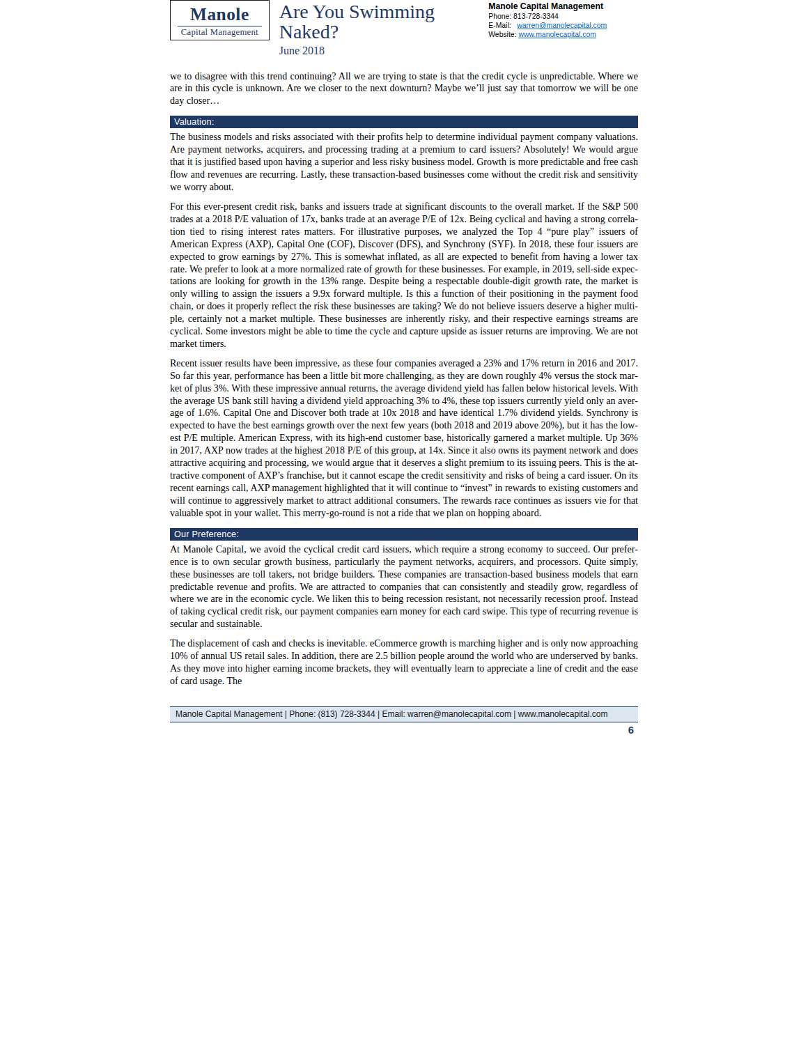Manole
Capital Management
Are You Swimming Naked?
June 2018
Manole Capital Management
Phone: 813-728-3344
E-Mail: warren@manolecapital.com
Website: www.manolecapital.com
we to disagree with this trend continuing? All we are trying to state is that the credit cycle is unpredictable. Where we are in this cycle is unknown. Are we closer to the next downturn? Maybe we’ll just say that tomorrow we will be one day closer…
Valuation:
The business models and risks associated with their profits help to determine individual payment company valuations. Are payment networks, acquirers, and processing trading at a premium to card issuers? Absolutely! We would argue that it is justified based upon having a superior and less risky business model. Growth is more predictable and free cash flow and revenues are recurring. Lastly, these transaction-based businesses come without the credit risk and sensitivity we worry about.
For this ever-present credit risk, banks and issuers trade at significant discounts to the overall market. If the S&P 500 trades at a 2018 P/E valuation of 17x, banks trade at an average P/E of 12x. Being cyclical and having a strong correlation tied to rising interest rates matters. For illustrative purposes, we analyzed the Top 4 “pure play” issuers of American Express (AXP), Capital One (COF), Discover (DFS), and Synchrony (SYF). In 2018, these four issuers are expected to grow earnings by 27%. This is somewhat inflated, as all are expected to benefit from having a lower tax rate. We prefer to look at a more normalized rate of growth for these businesses. For example, in 2019, sell-side expectations are looking for growth in the 13% range. Despite being a respectable double-digit growth rate, the market is only willing to assign the issuers a 9.9x forward multiple. Is this a function of their positioning in the payment food chain, or does it properly reflect the risk these businesses are taking? We do not believe issuers deserve a higher multiple, certainly not a market multiple. These businesses are inherently risky, and their respective earnings streams are cyclical. Some investors might be able to time the cycle and capture upside as issuer returns are improving. We are not market timers.
Recent issuer results have been impressive, as these four companies averaged a 23% and 17% return in 2016 and 2017. So far this year, performance has been a little bit more challenging, as they are down roughly 4% versus the stock market of plus 3%. With these impressive annual returns, the average dividend yield has fallen below historical levels. With the average US bank still having a dividend yield approaching 3% to 4%, these top issuers currently yield only an average of 1.6%. Capital One and Discover both trade at 10x 2018 and have identical 1.7% dividend yields. Synchrony is expected to have the best earnings growth over the next few years (both 2018 and 2019 above 20%), but it has the lowest P/E multiple. American Express, with its high-end customer base, historically garnered a market multiple. Up 36% in 2017, AXP now trades at the highest 2018 P/E of this group, at 14x. Since it also owns its payment network and does attractive acquiring and processing, we would argue that it deserves a slight premium to its issuing peers. This is the attractive component of AXP’s franchise, but it cannot escape the credit sensitivity and risks of being a card issuer. On its recent earnings call, AXP management highlighted that it will continue to “invest” in rewards to existing customers and will continue to aggressively market to attract additional consumers. The rewards race continues as issuers vie for that valuable spot in your wallet. This merry-go-round is not a ride that we plan on hopping aboard.
Our Preference:
At Manole Capital, we avoid the cyclical credit card issuers, which require a strong economy to succeed. Our preference is to own secular growth business, particularly the payment networks, acquirers, and processors. Quite simply, these businesses are toll takers, not bridge builders. These companies are transaction-based business models that earn predictable revenue and profits. We are attracted to companies that can consistently and steadily grow, regardless of where we are in the economic cycle. We liken this to being recession resistant, not necessarily recession proof. Instead of taking cyclical credit risk, our payment companies earn money for each card swipe. This type of recurring revenue is secular and sustainable.
The displacement of cash and checks is inevitable. eCommerce growth is marching higher and is only now approaching 10% of annual US retail sales. In addition, there are 2.5 billion people around the world who are underserved by banks. As they move into higher earning income brackets, they will eventually learn to appreciate a line of credit and the ease of card usage. The
Manole Capital Management | Phone: (813) 728-3344 | Email: warren@manolecapital.com | www.manolecapital.com
6